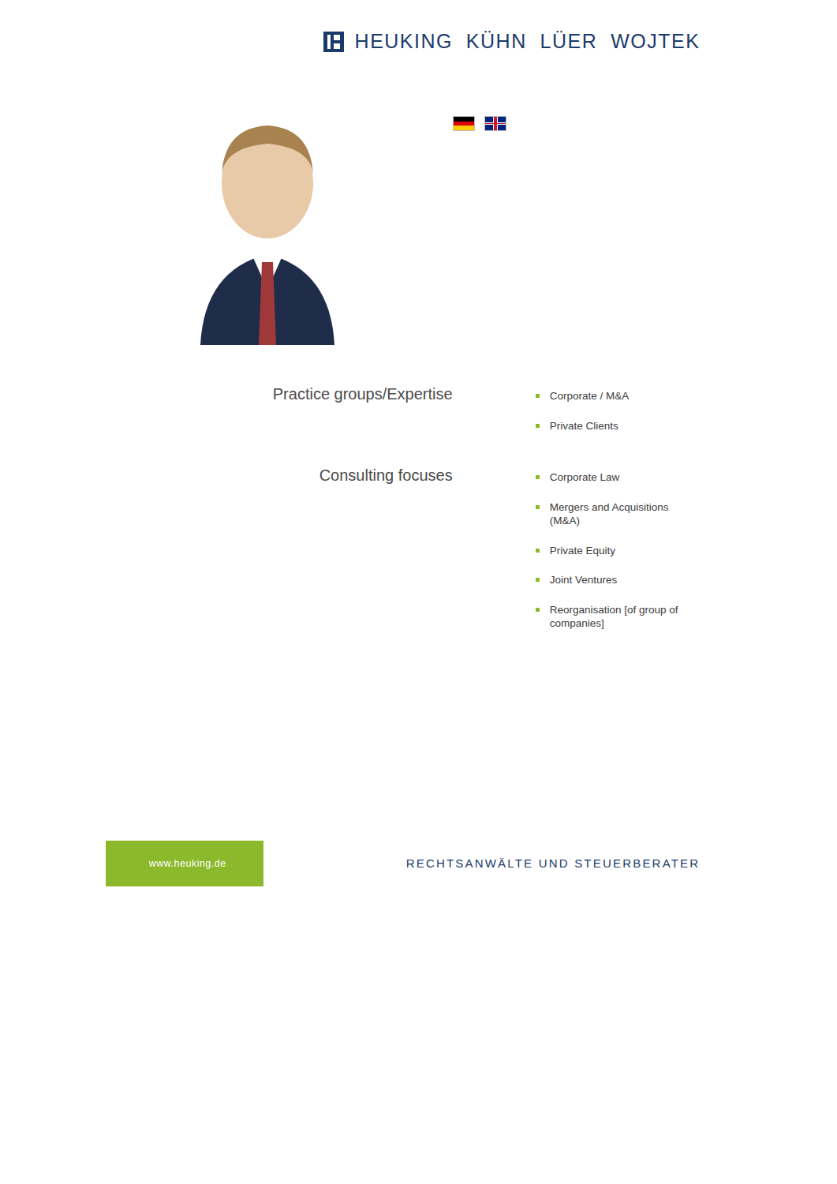HEUKING KÜHN LÜER WOJTEK
Practice groups/Expertise
Corporate / M&A
Private Clients
Consulting focuses
Corporate Law
Mergers and Acquisitions (M&A)
Private Equity
Joint Ventures
Reorganisation [of group of companies]
www.heuking.de
RECHTSANWÄLTE UND STEUERBERATER